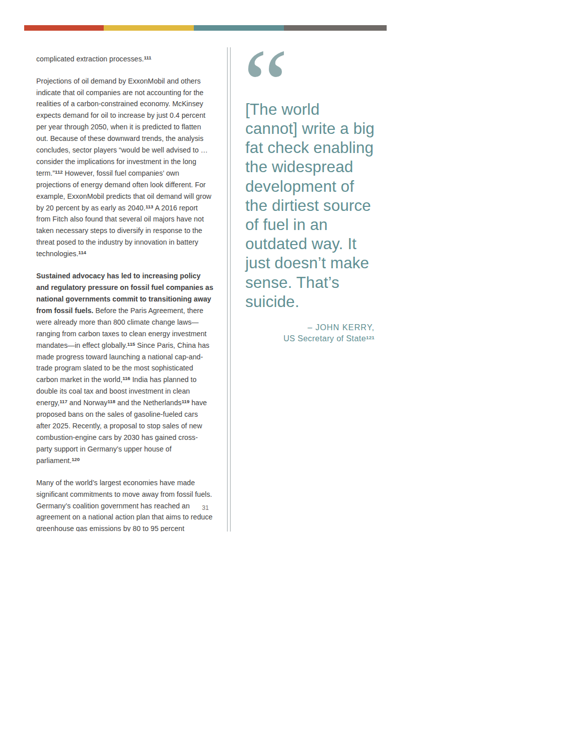complicated extraction processes.111
Projections of oil demand by ExxonMobil and others indicate that oil companies are not accounting for the realities of a carbon-constrained economy. McKinsey expects demand for oil to increase by just 0.4 percent per year through 2050, when it is predicted to flatten out. Because of these downward trends, the analysis concludes, sector players “would be well advised to … consider the implications for investment in the long term.”112 However, fossil fuel companies’ own projections of energy demand often look different. For example, ExxonMobil predicts that oil demand will grow by 20 percent by as early as 2040.113 A 2016 report from Fitch also found that several oil majors have not taken necessary steps to diversify in response to the threat posed to the industry by innovation in battery technologies.114
Sustained advocacy has led to increasing policy and regulatory pressure on fossil fuel companies as national governments commit to transitioning away from fossil fuels. Before the Paris Agreement, there were already more than 800 climate change laws—ranging from carbon taxes to clean energy investment mandates—in effect globally.115 Since Paris, China has made progress toward launching a national cap-and-trade program slated to be the most sophisticated carbon market in the world,116 India has planned to double its coal tax and boost investment in clean energy,117 and Norway118 and the Netherlands119 have proposed bans on the sales of gasoline-fueled cars after 2025. Recently, a proposal to stop sales of new combustion-engine cars by 2030 has gained cross-party support in Germany’s upper house of parliament.120
Many of the world’s largest economies have made significant commitments to move away from fossil fuels. Germany’s coalition government has reached an agreement on a national action plan that aims to reduce greenhouse gas emissions by 80 to 95 percent compared to that of 1990s by 2050. France has committed to shutter its coal plants by 2023,122 the UK has pledged to do so by 2025,123 and Canada will follow suit by 2030.124 An additional 50 countries have pledged to source 100 percent of their energy from renewables by 2050.125
“
[The world cannot] write a big fat check enabling the widespread development of the dirtiest source of fuel in an outdated way. It just doesn’t make sense. That’s suicide.
– JOHN KERRY, US Secretary of State121
31